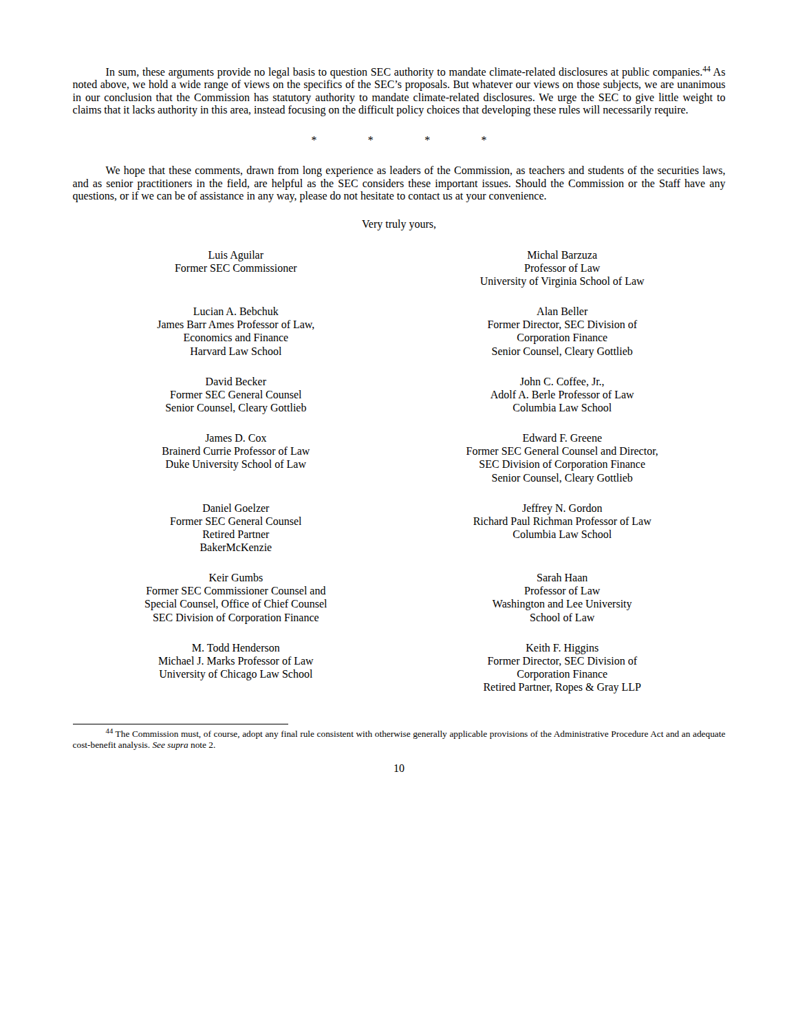In sum, these arguments provide no legal basis to question SEC authority to mandate climate-related disclosures at public companies.44 As noted above, we hold a wide range of views on the specifics of the SEC’s proposals. But whatever our views on those subjects, we are unanimous in our conclusion that the Commission has statutory authority to mandate climate-related disclosures. We urge the SEC to give little weight to claims that it lacks authority in this area, instead focusing on the difficult policy choices that developing these rules will necessarily require.
* * * *
We hope that these comments, drawn from long experience as leaders of the Commission, as teachers and students of the securities laws, and as senior practitioners in the field, are helpful as the SEC considers these important issues. Should the Commission or the Staff have any questions, or if we can be of assistance in any way, please do not hesitate to contact us at your convenience.
Very truly yours,
| Luis Aguilar Former SEC Commissioner | Michal Barzuza Professor of Law University of Virginia School of Law |
| Lucian A. Bebchuk James Barr Ames Professor of Law, Economics and Finance Harvard Law School | Alan Beller Former Director, SEC Division of Corporation Finance Senior Counsel, Cleary Gottlieb |
| David Becker Former SEC General Counsel Senior Counsel, Cleary Gottlieb | John C. Coffee, Jr., Adolf A. Berle Professor of Law Columbia Law School |
| James D. Cox Brainerd Currie Professor of Law Duke University School of Law | Edward F. Greene Former SEC General Counsel and Director, SEC Division of Corporation Finance Senior Counsel, Cleary Gottlieb |
| Daniel Goelzer Former SEC General Counsel Retired Partner BakerMcKenzie | Jeffrey N. Gordon Richard Paul Richman Professor of Law Columbia Law School |
| Keir Gumbs Former SEC Commissioner Counsel and Special Counsel, Office of Chief Counsel SEC Division of Corporation Finance | Sarah Haan Professor of Law Washington and Lee University School of Law |
| M. Todd Henderson Michael J. Marks Professor of Law University of Chicago Law School | Keith F. Higgins Former Director, SEC Division of Corporation Finance Retired Partner, Ropes & Gray LLP |
44 The Commission must, of course, adopt any final rule consistent with otherwise generally applicable provisions of the Administrative Procedure Act and an adequate cost-benefit analysis. See supra note 2.
10